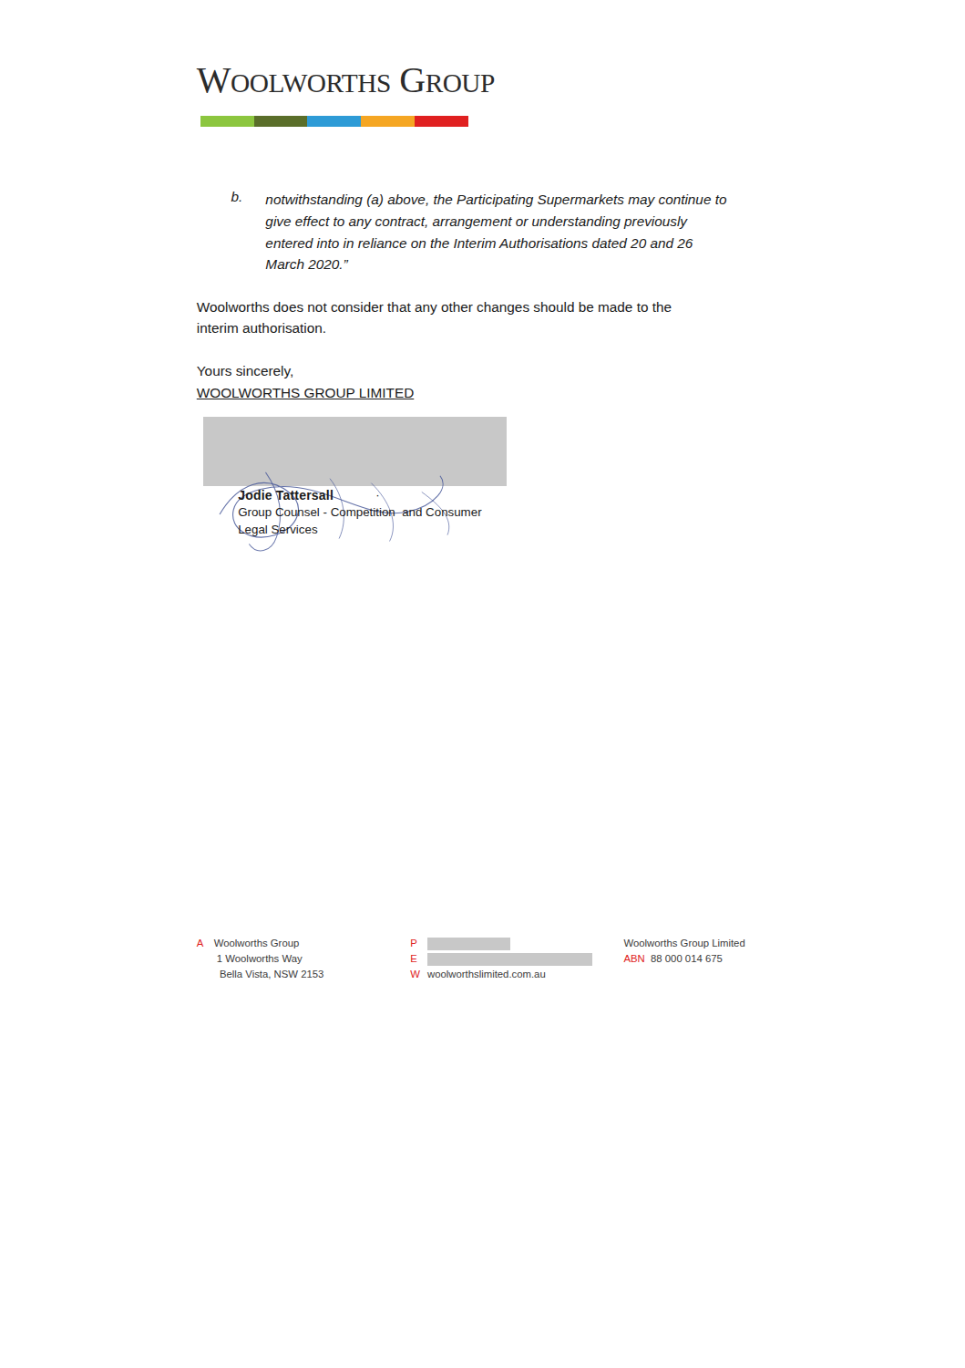WOOLWORTHS GROUP
b.
notwithstanding (a) above, the Participating Supermarkets may continue to give effect to any contract, arrangement or understanding previously entered into in reliance on the Interim Authorisations dated 20 and 26 March 2020.”
Woolworths does not consider that any other changes should be made to the interim authorisation.
Yours sincerely,
WOOLWORTHS GROUP LIMITED
Jodie Tattersall
·
Group Counsel - Competition and Consumer
Legal Services
A
Woolworths Group 1 Woolworths Way Bella Vista, NSW 2153
P E W
woolworthslimited.com.au
Woolworths Group Limited ABN 88 000 014 675